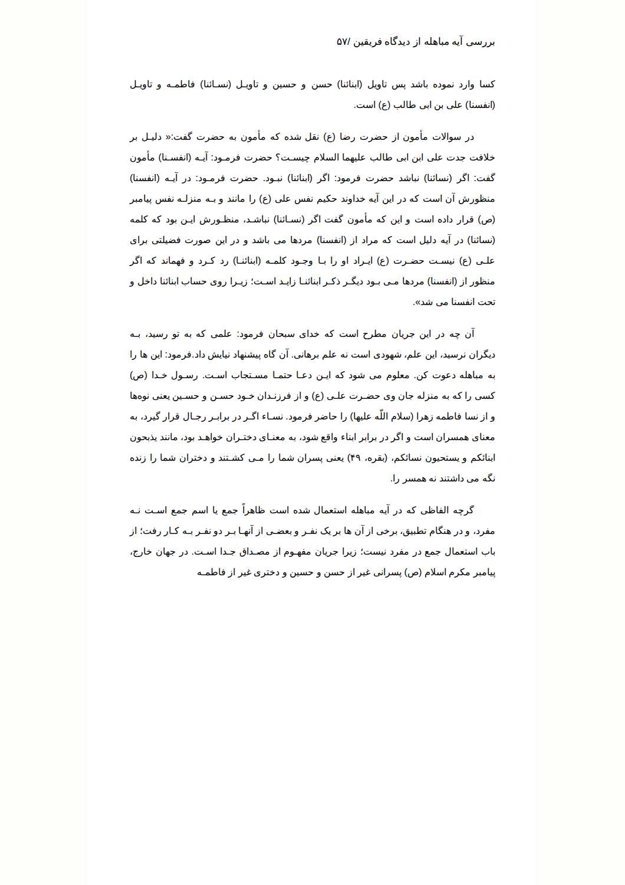بررسی آیه مباهله از دیدگاه فریقین /۵۷
کسا وارد نموده باشد پس تاویل (ابنائنا) حسن و حسین و تاویـل (نسـائنا) فاطمـه و تاویـل (انفسنا) علی بن ابی طالب (ع) است.
در سوالات مأمون از حضرت رضا (ع) نقل شده که مأمون به حضرت گفت:« دلیـل بر خلافت جدت علی ابن ابی طالب علیهما السلام چیسـت؟ حضرت فرمـود: آیـه (انفسـنا) مأمون گفت: اگر (نسائنا) نباشد حضرت فرمود: اگر (ابنائنا) نبـود. حضرت فرمـود: در آیـه (انفسنا) منظورش آن است که در این آیه خداوند حکیم نفس علی (ع) را مانند و بـه منزلـه نفس پیامبر (ص) قرار داده است و این که مأمون گفت اگر (نسـائنا) نباشـد، منظـورش ایـن بود که کلمه (نسائنا) در آیه دلیل است که مراد از (انفسنا) مردها می باشد و در این صورت فضیلتی برای علـی (ع) نیسـت حضـرت (ع) ایـراد او را بـا وجـود کلمـه (ابنائنـا) رد کـرد و فهماند که اگر منظور از (انفسنا) مردها مـی بـود دیگـر ذکـر ابنائنـا زایـد اسـت؛ زیـرا روی حساب ابنائنا داخل و تحت انفسنا می شد».
آن چه در این جریان مطرح است که خدای سبحان فرمود: علمی که به تو رسید، بـه دیگران نرسید، این علم، شهودی است نه علم برهانی. آن گاه پیشنهاد نیایش داد.فرمود: این ها را به مباهله دعوت کن. معلوم می شود که ایـن دعـا حتمـا مسـتجاب اسـت. رسـول خـدا (ص) کسی را که به منزله جان وی حضـرت علـی (ع) و از فرزنـدان خـود حسـن و حسـین یعنی نوه‌ها و از نسا فاطمه زهرا (سلام اللّه علیها) را حاضر فرمود. نسـاء اگـر در برابـر رجـال قرار گیرد، به معنای همسران است و اگر در برابر ابناء واقع شود، به معنـای دختـران خواهـد بود، مانند یذبحون ابنائکم و یستحیون نسائکم، (بقره، ۴۹) یعنی پسران شما را مـی کشـتند و دختران شما را زنده نگه می داشتند نه همسر را.
گرچه الفاظی که در آیه مباهله استعمال شده است ظاهراً جمع یا اسم جمع اسـت نـه مفرد، و در هنگام تطبیق، برخی از آن ها بر یک نفـر و بعضـی از آنهـا بـر دو نفـر بـه کـار رفت؛ از باب استعمال جمع در مفرد نیست؛ زیرا جریان مفهـوم از مصـداق جـدا اسـت. در جهان خارج، پیامبر مکرم اسلام (ص) پسرانی غیر از حسن و حسین و دختری غیر از فاطمـه